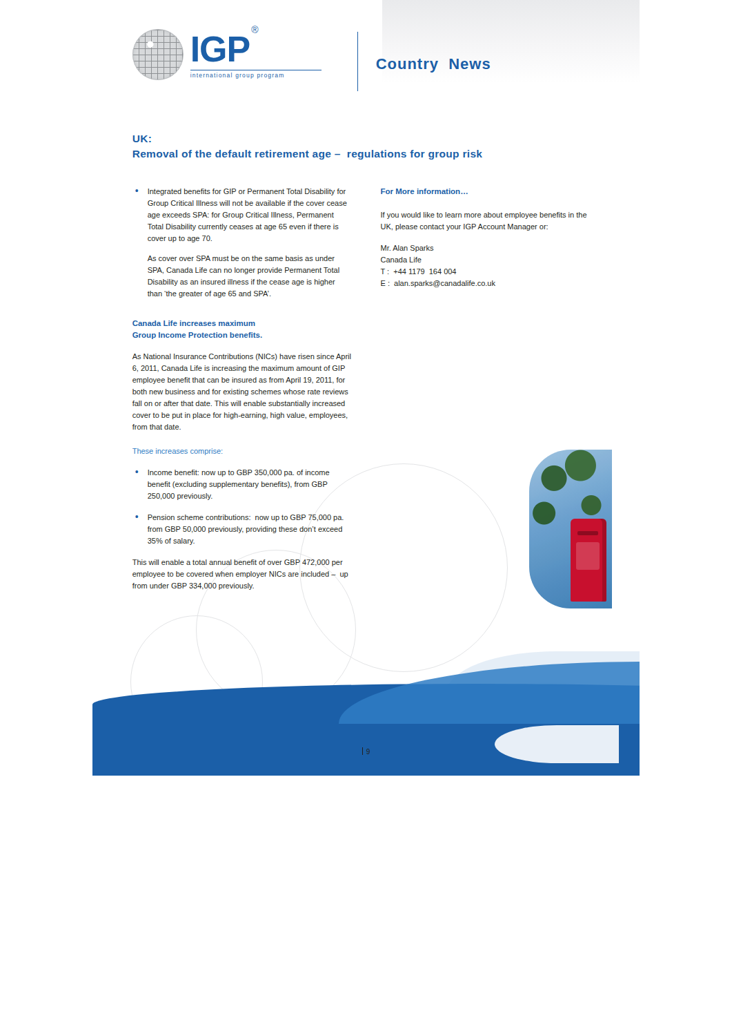IGP® international group program
Country News
UK:
Removal of the default retirement age – regulations for group risk
Integrated benefits for GIP or Permanent Total Disability for Group Critical Illness will not be available if the cover cease age exceeds SPA: for Group Critical Illness, Permanent Total Disability currently ceases at age 65 even if there is cover up to age 70.
As cover over SPA must be on the same basis as under SPA, Canada Life can no longer provide Permanent Total Disability as an insured illness if the cease age is higher than ‘the greater of age 65 and SPA’.
Canada Life increases maximum
Group Income Protection benefits.
As National Insurance Contributions (NICs) have risen since April 6, 2011, Canada Life is increasing the maximum amount of GIP employee benefit that can be insured as from April 19, 2011, for both new business and for existing schemes whose rate reviews fall on or after that date. This will enable substantially increased cover to be put in place for high-earning, high value, employees, from that date.
These increases comprise:
Income benefit: now up to GBP 350,000 pa. of income benefit (excluding supplementary benefits), from GBP 250,000 previously.
Pension scheme contributions: now up to GBP 75,000 pa. from GBP 50,000 previously, providing these don’t exceed 35% of salary.
This will enable a total annual benefit of over GBP 472,000 per employee to be covered when employer NICs are included – up from under GBP 334,000 previously.
For More information…
If you would like to learn more about employee benefits in the UK, please contact your IGP Account Manager or:
Mr. Alan Sparks
Canada Life
T : +44 1179 164 004
E : alan.sparks@canadalife.co.uk
9